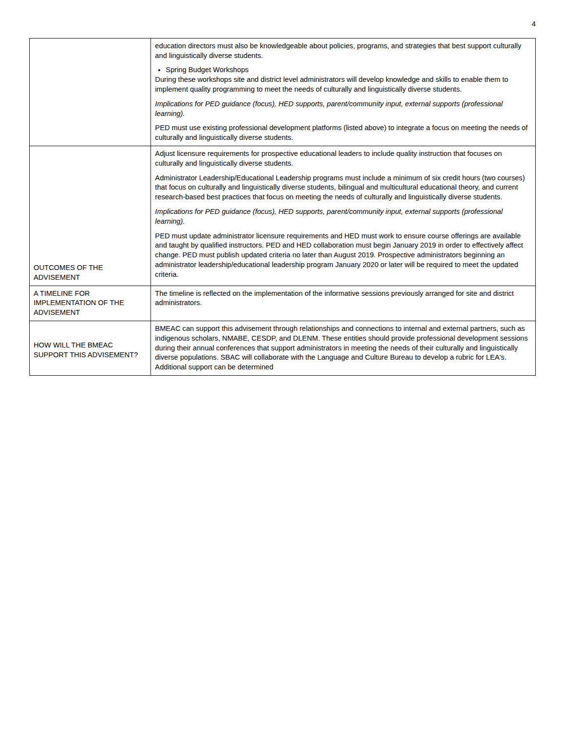4
| | education directors must also be knowledgeable about policies, programs, and strategies that best support culturally and linguistically diverse students. Spring Budget Workshops During these workshops site and district level administrators will develop knowledge and skills to enable them to implement quality programming to meet the needs of culturally and linguistically diverse students. Implications for PED guidance (focus), HED supports, parent/community input, external supports (professional learning). PED must use existing professional development platforms (listed above) to integrate a focus on meeting the needs of culturally and linguistically diverse students. |
| OUTCOMES OF THE ADVISEMENT | Adjust licensure requirements for prospective educational leaders to include quality instruction that focuses on culturally and linguistically diverse students. Administrator Leadership/Educational Leadership programs must include a minimum of six credit hours (two courses) that focus on culturally and linguistically diverse students, bilingual and multicultural educational theory, and current research-based best practices that focus on meeting the needs of culturally and linguistically diverse students. Implications for PED guidance (focus), HED supports, parent/community input, external supports (professional learning). PED must update administrator licensure requirements and HED must work to ensure course offerings are available and taught by qualified instructors. PED and HED collaboration must begin January 2019 in order to effectively affect change. PED must publish updated criteria no later than August 2019. Prospective administrators beginning an administrator leadership/educational leadership program January 2020 or later will be required to meet the updated criteria. |
| A TIMELINE FOR IMPLEMENTATION OF THE ADVISEMENT | The timeline is reflected on the implementation of the informative sessions previously arranged for site and district administrators. |
| HOW WILL THE BMEAC SUPPORT THIS ADVISEMENT? | BMEAC can support this advisement through relationships and connections to internal and external partners, such as indigenous scholars, NMABE, CESDP, and DLENM. These entities should provide professional development sessions during their annual conferences that support administrators in meeting the needs of their culturally and linguistically diverse populations. SBAC will collaborate with the Language and Culture Bureau to develop a rubric for LEA's. Additional support can be determined |